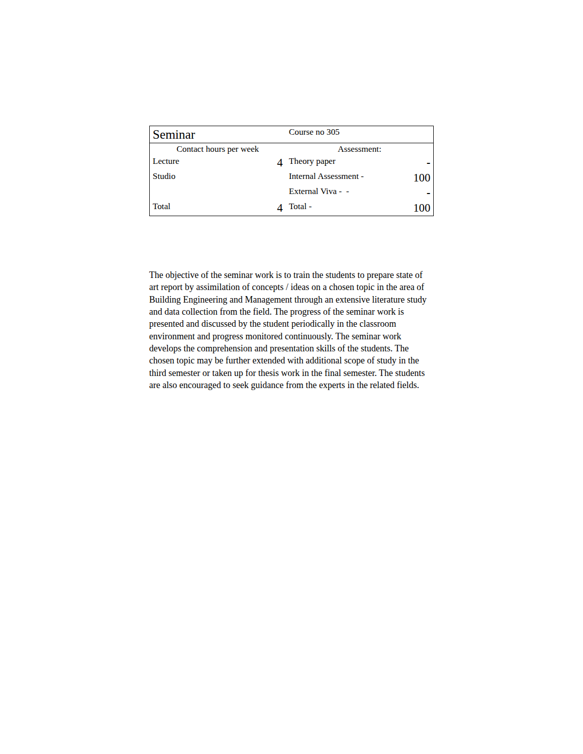| Seminar | Course no 305 |
| Contact hours per week | Assessment: |
| Lecture | 4 | Theory paper | - |
| Studio | | Internal Assessment - | 100 |
| | | External Viva - - | - |
| Total | 4 | Total - | 100 |
The objective of the seminar work is to train the students to prepare state of art report by assimilation of concepts / ideas on a chosen topic in the area of Building Engineering and Management through an extensive literature study and data collection from the field. The progress of the seminar work is presented and discussed by the student periodically in the classroom environment and progress monitored continuously. The seminar work develops the comprehension and presentation skills of the students. The chosen topic may be further extended with additional scope of study in the third semester or taken up for thesis work in the final semester. The students are also encouraged to seek guidance from the experts in the related fields.